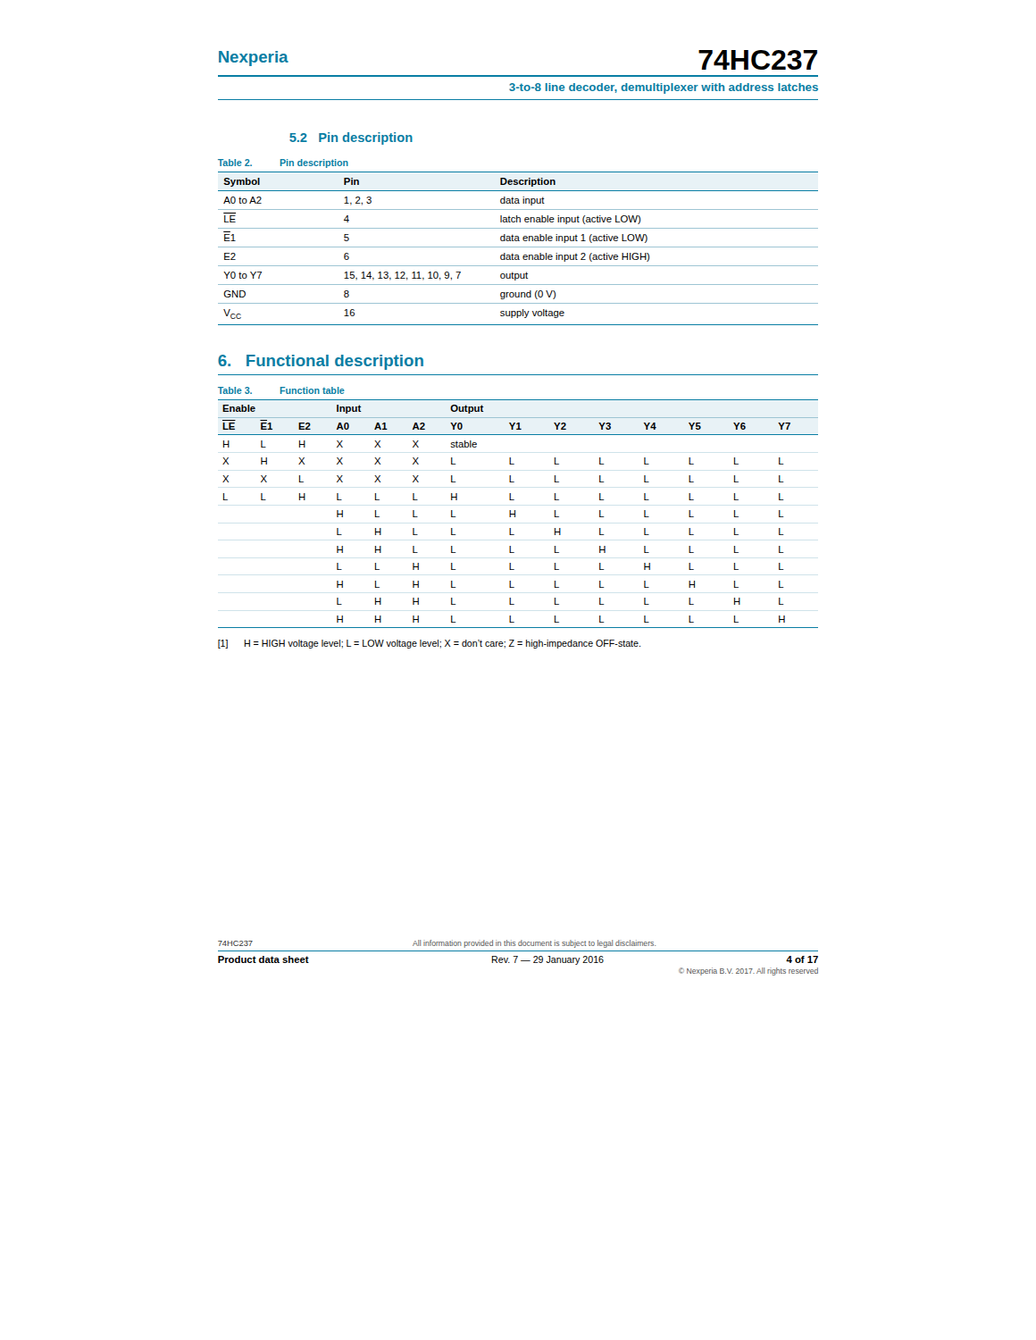Nexperia
74HC237
3-to-8 line decoder, demultiplexer with address latches
5.2 Pin description
Table 2. Pin description
| Symbol | Pin | Description |
| --- | --- | --- |
| A0 to A2 | 1, 2, 3 | data input |
| LE | 4 | latch enable input (active LOW) |
| E 1 | 5 | data enable input 1 (active LOW) |
| E2 | 6 | data enable input 2 (active HIGH) |
| Y0 to Y7 | 15, 14, 13, 12, 11, 10, 9, 7 | output |
| GND | 8 | ground (0 V) |
| V CC | 16 | supply voltage |
6. Functional description
Table 3. Function table
| Enable | Input | Output |
| --- | --- | --- |
| LE | E 1 | E2 | A0 | A1 | A2 | Y0 | Y1 | Y2 | Y3 | Y4 | Y5 | Y6 | Y7 |
| H | L | H | X | X | X | stable | | | | | | | |
| X | H | X | X | X | X | L | L | L | L | L | L | L | L |
| X | X | L | X | X | X | L | L | L | L | L | L | L | L |
| L | L | H | L | L | L | H | L | L | L | L | L | L | L |
| | | | H | L | L | L | H | L | L | L | L | L | L |
| | | | L | H | L | L | L | H | L | L | L | L | L |
| | | | H | H | L | L | L | L | H | L | L | L | L |
| | | | L | L | H | L | L | L | L | H | L | L | L |
| | | | H | L | H | L | L | L | L | L | H | L | L |
| | | | L | H | H | L | L | L | L | L | L | H | L |
| | | | H | H | H | L | L | L | L | L | L | L | H |
[1] H = HIGH voltage level; L = LOW voltage level; X = don’t care; Z = high-impedance OFF-state.
74HC237
All information provided in this document is subject to legal disclaimers.
Product data sheet
Rev. 7 — 29 January 2016
4 of 17
© Nexperia B.V. 2017. All rights reserved